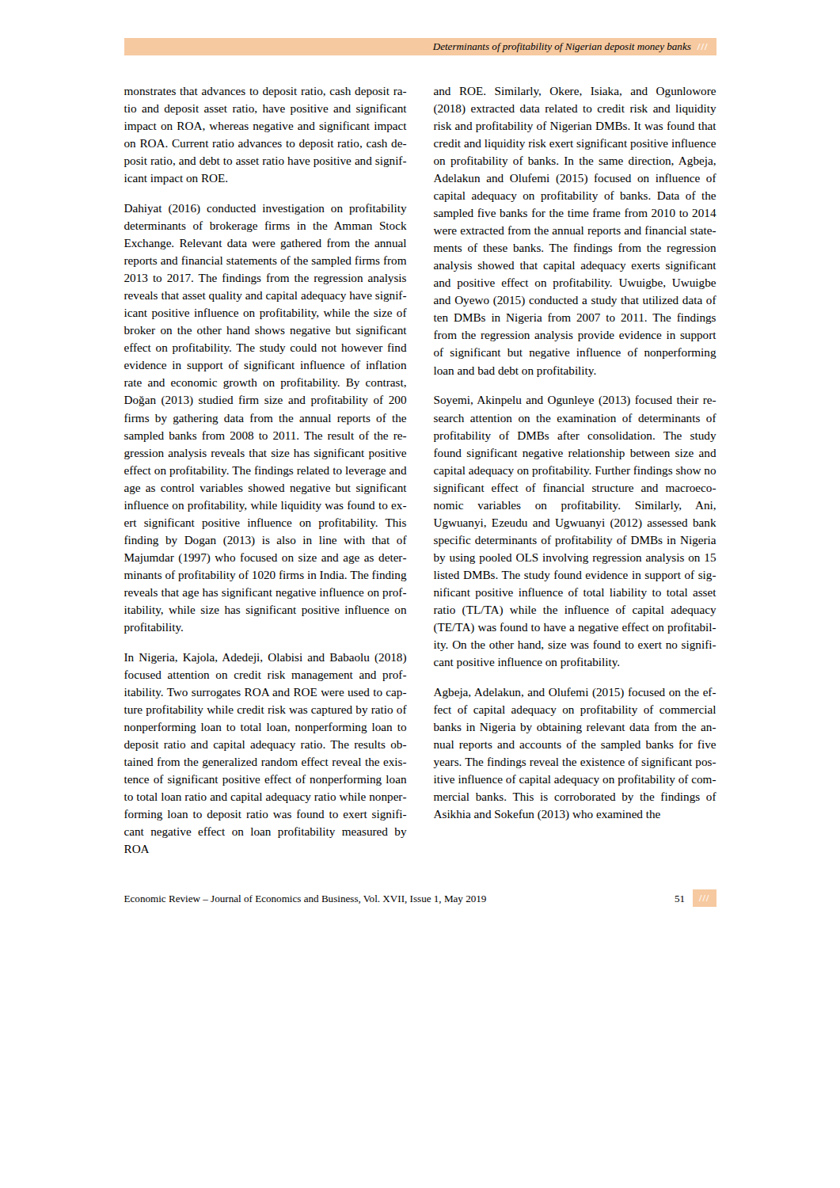Determinants of profitability of Nigerian deposit money banks
///
monstrates that advances to deposit ratio, cash deposit ratio and deposit asset ratio, have positive and significant impact on ROA, whereas negative and significant impact on ROA. Current ratio advances to deposit ratio, cash deposit ratio, and debt to asset ratio have positive and significant impact on ROE.
Dahiyat (2016) conducted investigation on profitability determinants of brokerage firms in the Amman Stock Exchange. Relevant data were gathered from the annual reports and financial statements of the sampled firms from 2013 to 2017. The findings from the regression analysis reveals that asset quality and capital adequacy have significant positive influence on profitability, while the size of broker on the other hand shows negative but significant effect on profitability. The study could not however find evidence in support of significant influence of inflation rate and economic growth on profitability. By contrast, Doğan (2013) studied firm size and profitability of 200 firms by gathering data from the annual reports of the sampled banks from 2008 to 2011. The result of the regression analysis reveals that size has significant positive effect on profitability. The findings related to leverage and age as control variables showed negative but significant influence on profitability, while liquidity was found to exert significant positive influence on profitability. This finding by Dogan (2013) is also in line with that of Majumdar (1997) who focused on size and age as determinants of profitability of 1020 firms in India. The finding reveals that age has significant negative influence on profitability, while size has significant positive influence on profitability.
In Nigeria, Kajola, Adedeji, Olabisi and Babaolu (2018) focused attention on credit risk management and profitability. Two surrogates ROA and ROE were used to capture profitability while credit risk was captured by ratio of nonperforming loan to total loan, nonperforming loan to deposit ratio and capital adequacy ratio. The results obtained from the generalized random effect reveal the existence of significant positive effect of nonperforming loan to total loan ratio and capital adequacy ratio while nonperforming loan to deposit ratio was found to exert significant negative effect on loan profitability measured by ROA
and ROE. Similarly, Okere, Isiaka, and Ogunlowore (2018) extracted data related to credit risk and liquidity risk and profitability of Nigerian DMBs. It was found that credit and liquidity risk exert significant positive influence on profitability of banks. In the same direction, Agbeja, Adelakun and Olufemi (2015) focused on influence of capital adequacy on profitability of banks. Data of the sampled five banks for the time frame from 2010 to 2014 were extracted from the annual reports and financial statements of these banks. The findings from the regression analysis showed that capital adequacy exerts significant and positive effect on profitability. Uwuigbe, Uwuigbe and Oyewo (2015) conducted a study that utilized data of ten DMBs in Nigeria from 2007 to 2011. The findings from the regression analysis provide evidence in support of significant but negative influence of nonperforming loan and bad debt on profitability.
Soyemi, Akinpelu and Ogunleye (2013) focused their research attention on the examination of determinants of profitability of DMBs after consolidation. The study found significant negative relationship between size and capital adequacy on profitability. Further findings show no significant effect of financial structure and macroeconomic variables on profitability. Similarly, Ani, Ugwuanyi, Ezeudu and Ugwuanyi (2012) assessed bank specific determinants of profitability of DMBs in Nigeria by using pooled OLS involving regression analysis on 15 listed DMBs. The study found evidence in support of significant positive influence of total liability to total asset ratio (TL/TA) while the influence of capital adequacy (TE/TA) was found to have a negative effect on profitability. On the other hand, size was found to exert no significant positive influence on profitability.
Agbeja, Adelakun, and Olufemi (2015) focused on the effect of capital adequacy on profitability of commercial banks in Nigeria by obtaining relevant data from the annual reports and accounts of the sampled banks for five years. The findings reveal the existence of significant positive influence of capital adequacy on profitability of commercial banks. This is corroborated by the findings of Asikhia and Sokefun (2013) who examined the
Economic Review – Journal of Economics and Business, Vol. XVII, Issue 1, May 2019
51 ///